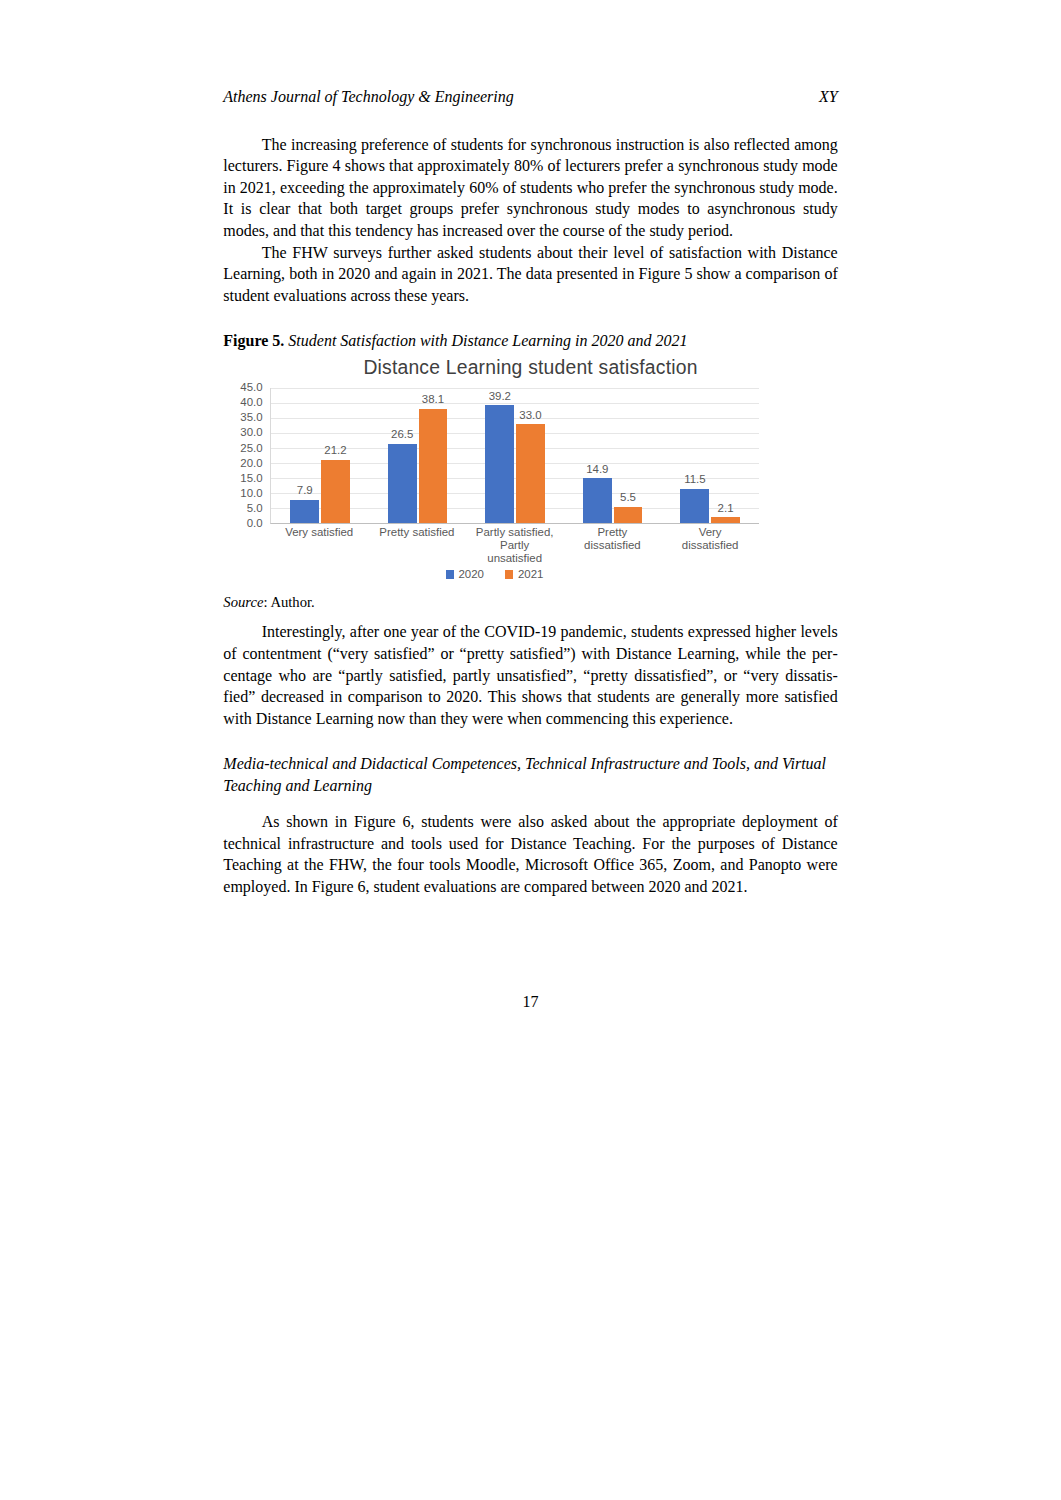Athens Journal of Technology & Engineering XY
The increasing preference of students for synchronous instruction is also reflected among lecturers. Figure 4 shows that approximately 80% of lecturers prefer a synchronous study mode in 2021, exceeding the approximately 60% of students who prefer the synchronous study mode. It is clear that both target groups prefer synchronous study modes to asynchronous study modes, and that this tendency has increased over the course of the study period.
The FHW surveys further asked students about their level of satisfaction with Distance Learning, both in 2020 and again in 2021. The data presented in Figure 5 show a comparison of student evaluations across these years.
Figure 5. Student Satisfaction with Distance Learning in 2020 and 2021
Distance Learning student satisfaction
45.0
40.0
35.0
30.0
25.0
20.0
15.0
10.0
5.0
0.0
7.9
21.2
26.5
38.1
39.2
33.0
14.9
5.5
11.5
2.1
Very satisfied
Pretty satisfied
Partly satisfied,
Partly
unsatisfied
Pretty
dissatisfied
Very
dissatisfied
2020
2021
Source: Author.
Interestingly, after one year of the COVID-19 pandemic, students expressed higher levels of contentment (“very satisfied” or “pretty satisfied”) with Distance Learning, while the percentage who are “partly satisfied, partly unsatisfied”, “pretty dissatisfied”, or “very dissatisfied” decreased in comparison to 2020. This shows that students are generally more satisfied with Distance Learning now than they were when commencing this experience.
Media-technical and Didactical Competences, Technical Infrastructure and Tools, and Virtual Teaching and Learning
As shown in Figure 6, students were also asked about the appropriate deployment of technical infrastructure and tools used for Distance Teaching. For the purposes of Distance Teaching at the FHW, the four tools Moodle, Microsoft Office 365, Zoom, and Panopto were employed. In Figure 6, student evaluations are compared between 2020 and 2021.
17